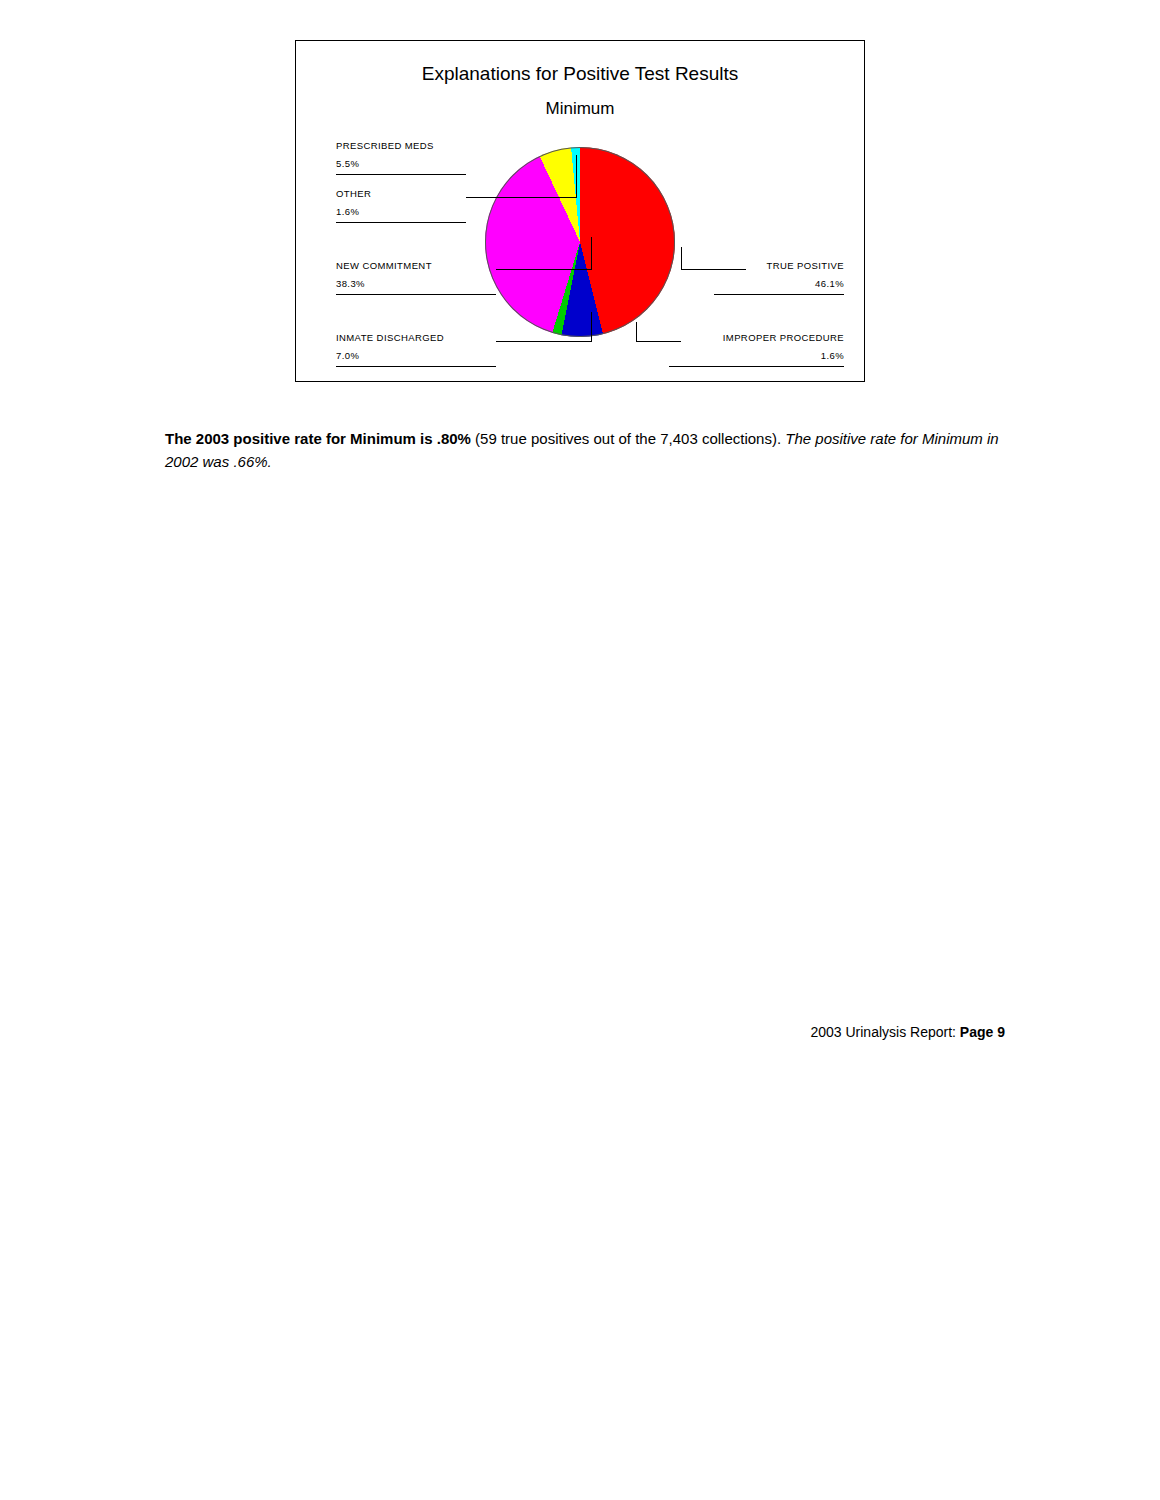Explanations for Positive Test Results
Minimum
PRESCRIBED MEDS5.5%
OTHER1.6%
NEW COMMITMENT38.3%
INMATE DISCHARGED7.0%
TRUE POSITIVE46.1%
IMPROPER PROCEDURE1.6%
The 2003 positive rate for Minimum is .80% (59 true positives out of the 7,403 collections). The positive rate for Minimum in 2002 was .66%.
2003 Urinalysis Report: Page 9